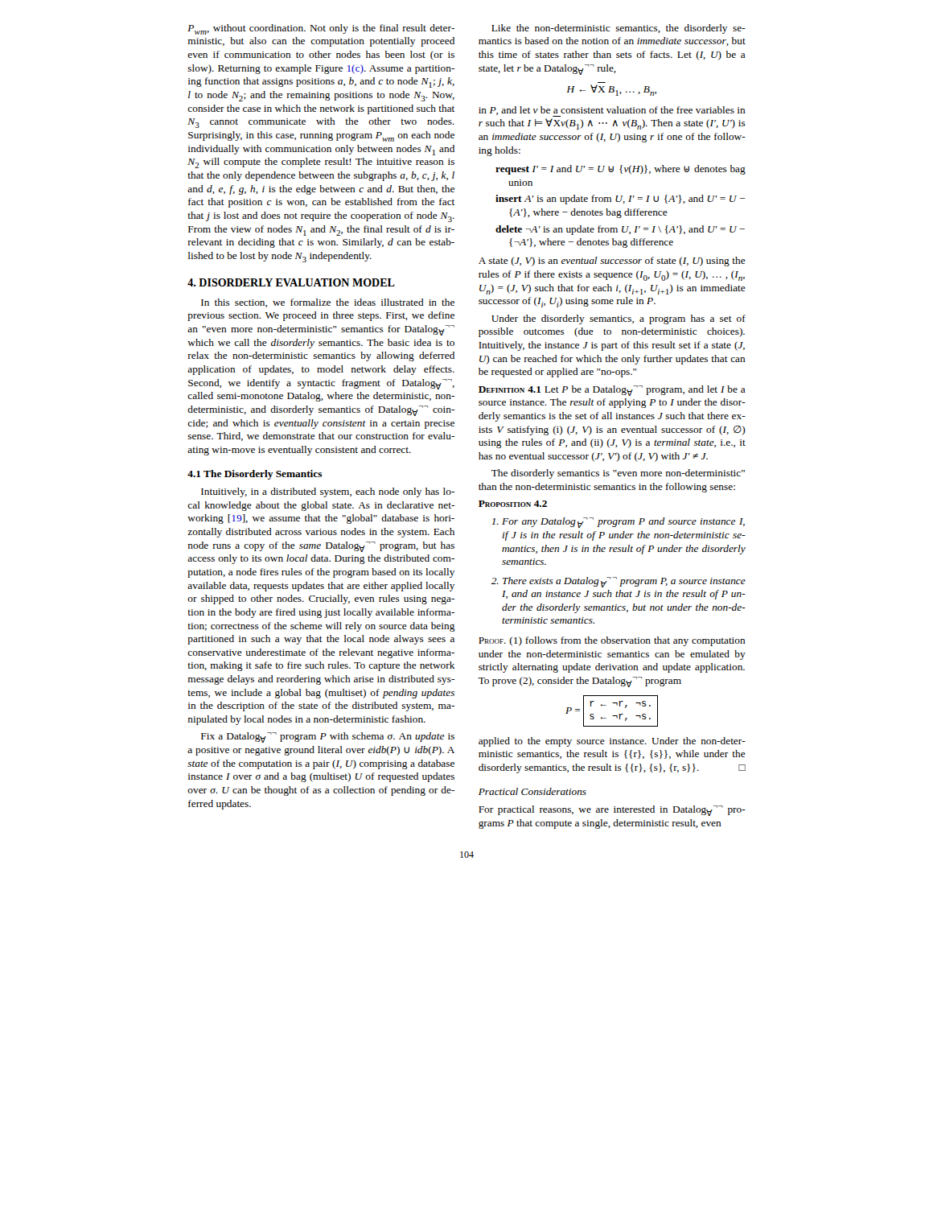Pwm, without coordination. Not only is the final result deterministic, but also can the computation potentially proceed even if communication to other nodes has been lost (or is slow). Returning to example Figure 1(c). Assume a partitioning function that assigns positions a, b, and c to node N1; j, k, l to node N2; and the remaining positions to node N3. Now, consider the case in which the network is partitioned such that N3 cannot communicate with the other two nodes. Surprisingly, in this case, running program Pwm on each node individually with communication only between nodes N1 and N2 will compute the complete result! The intuitive reason is that the only dependence between the subgraphs a, b, c, j, k, l and d, e, f, g, h, i is the edge between c and d. But then, the fact that position c is won, can be established from the fact that j is lost and does not require the cooperation of node N3. From the view of nodes N1 and N2, the final result of d is irrelevant in deciding that c is won. Similarly, d can be established to be lost by node N3 independently.
4. DISORDERLY EVALUATION MODEL
In this section, we formalize the ideas illustrated in the previous section. We proceed in three steps. First, we define an "even more non-deterministic" semantics for Datalog∀¬¬ which we call the disorderly semantics. The basic idea is to relax the non-deterministic semantics by allowing deferred application of updates, to model network delay effects. Second, we identify a syntactic fragment of Datalog∀¬¬, called semi-monotone Datalog, where the deterministic, non-deterministic, and disorderly semantics of Datalog∀¬¬ coincide; and which is eventually consistent in a certain precise sense. Third, we demonstrate that our construction for evaluating win-move is eventually consistent and correct.
4.1 The Disorderly Semantics
Intuitively, in a distributed system, each node only has local knowledge about the global state. As in declarative networking [19], we assume that the "global" database is horizontally distributed across various nodes in the system. Each node runs a copy of the same Datalog∀¬¬ program, but has access only to its own local data. During the distributed computation, a node fires rules of the program based on its locally available data, requests updates that are either applied locally or shipped to other nodes. Crucially, even rules using negation in the body are fired using just locally available information; correctness of the scheme will rely on source data being partitioned in such a way that the local node always sees a conservative underestimate of the relevant negative information, making it safe to fire such rules. To capture the network message delays and reordering which arise in distributed systems, we include a global bag (multiset) of pending updates in the description of the state of the distributed system, manipulated by local nodes in a non-deterministic fashion.
Fix a Datalog∀¬¬ program P with schema σ. An update is a positive or negative ground literal over eidb(P) ∪ idb(P). A state of the computation is a pair (I, U) comprising a database instance I over σ and a bag (multiset) U of requested updates over σ. U can be thought of as a collection of pending or deferred updates.
Like the non-deterministic semantics, the disorderly semantics is based on the notion of an immediate successor, but this time of states rather than sets of facts. Let (I, U) be a state, let r be a Datalog∀¬¬ rule,
H ← ∀X B1, … , Bn,
in P, and let ν be a consistent valuation of the free variables in r such that I ⊨ ∀Xν(B1) ∧ ⋯ ∧ ν(Bn). Then a state (I′, U′) is an immediate successor of (I, U) using r if one of the following holds:
request I′ = I and U′ = U ⊎ {ν(H)}, where ⊎ denotes bag union
insert A′ is an update from U, I′ = I ∪ {A′}, and U′ = U − {A′}, where − denotes bag difference
delete ¬A′ is an update from U, I′ = I \ {A′}, and U′ = U − {¬A′}, where − denotes bag difference
A state (J, V) is an eventual successor of state (I, U) using the rules of P if there exists a sequence (I0, U0) = (I, U), … , (In, Un) = (J, V) such that for each i, (Ii+1, Ui+1) is an immediate successor of (Ii, Ui) using some rule in P.
Under the disorderly semantics, a program has a set of possible outcomes (due to non-deterministic choices). Intuitively, the instance J is part of this result set if a state (J, U) can be reached for which the only further updates that can be requested or applied are "no-ops."
Definition 4.1 Let P be a Datalog∀¬¬ program, and let I be a source instance. The result of applying P to I under the disorderly semantics is the set of all instances J such that there exists V satisfying (i) (J, V) is an eventual successor of (I, ∅) using the rules of P, and (ii) (J, V) is a terminal state, i.e., it has no eventual successor (J′, V′) of (J, V) with J′ ≠ J.
The disorderly semantics is "even more non-deterministic" than the non-deterministic semantics in the following sense:
Proposition 4.2
For any Datalog∀¬¬ program P and source instance I, if J is in the result of P under the non-deterministic semantics, then J is in the result of P under the disorderly semantics.
There exists a Datalog∀¬¬ program P, a source instance I, and an instance J such that J is in the result of P under the disorderly semantics, but not under the non-deterministic semantics.
Proof. (1) follows from the observation that any computation under the non-deterministic semantics can be emulated by strictly alternating update derivation and update application. To prove (2), consider the Datalog∀¬¬ program
P = r ← ¬r, ¬s.
s ← ¬r, ¬s.
applied to the empty source instance. Under the non-deterministic semantics, the result is {{r}, {s}}, while under the disorderly semantics, the result is {{r}, {s}, {r, s}}. □
Practical Considerations
For practical reasons, we are interested in Datalog∀¬¬ programs P that compute a single, deterministic result, even
104